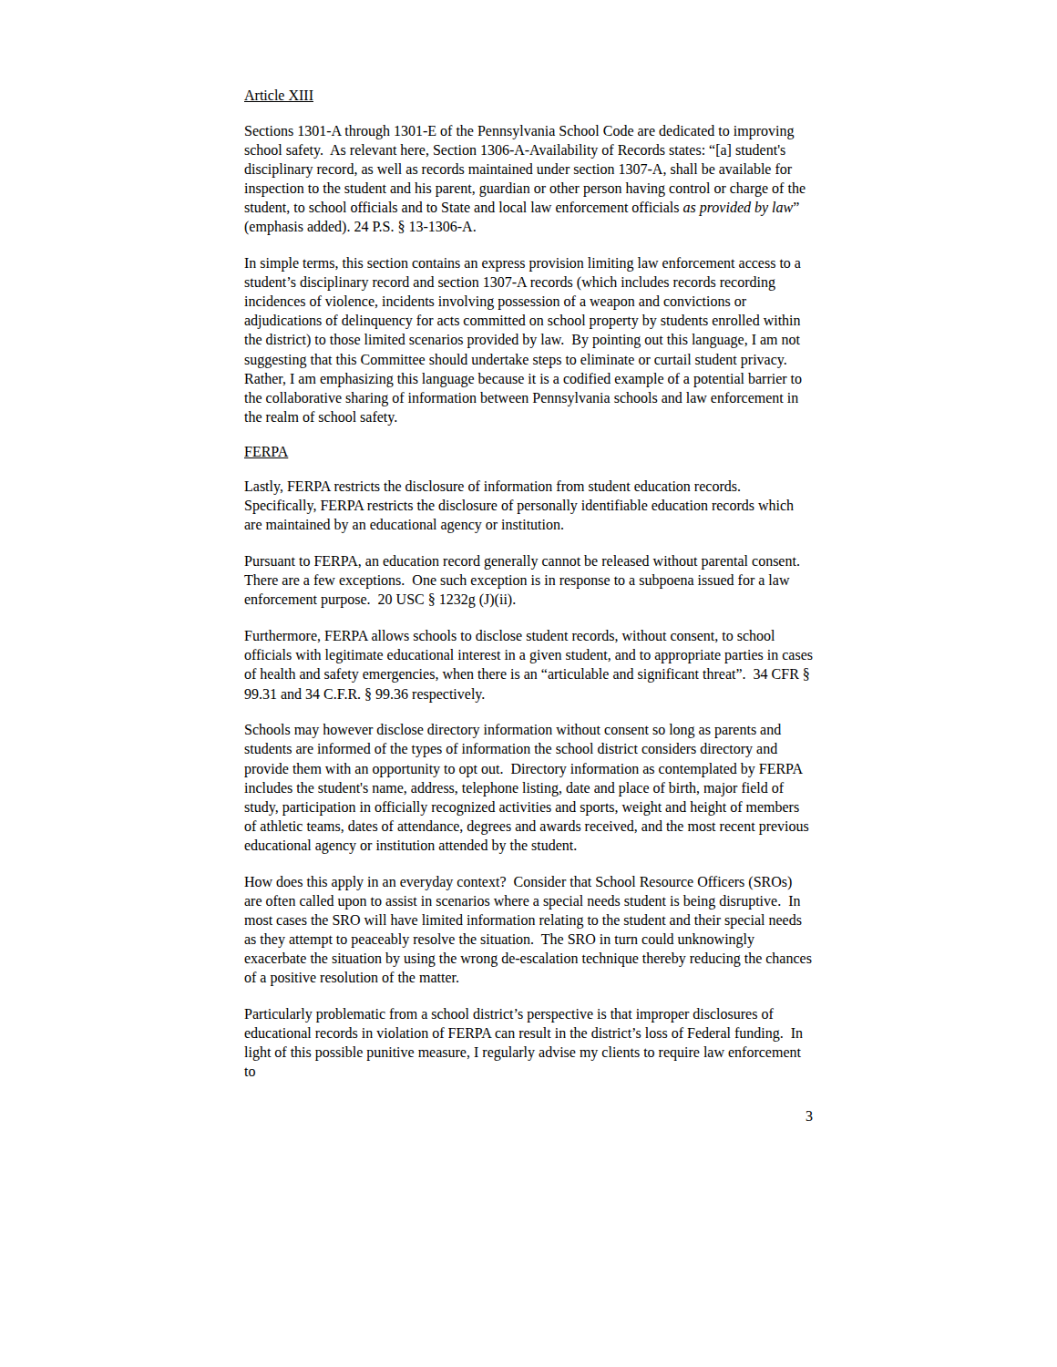Article XIII
Sections 1301-A through 1301-E of the Pennsylvania School Code are dedicated to improving school safety. As relevant here, Section 1306-A-Availability of Records states: “[a] student's disciplinary record, as well as records maintained under section 1307-A, shall be available for inspection to the student and his parent, guardian or other person having control or charge of the student, to school officials and to State and local law enforcement officials as provided by law” (emphasis added). 24 P.S. § 13-1306-A.
In simple terms, this section contains an express provision limiting law enforcement access to a student’s disciplinary record and section 1307-A records (which includes records recording incidences of violence, incidents involving possession of a weapon and convictions or adjudications of delinquency for acts committed on school property by students enrolled within the district) to those limited scenarios provided by law. By pointing out this language, I am not suggesting that this Committee should undertake steps to eliminate or curtail student privacy. Rather, I am emphasizing this language because it is a codified example of a potential barrier to the collaborative sharing of information between Pennsylvania schools and law enforcement in the realm of school safety.
FERPA
Lastly, FERPA restricts the disclosure of information from student education records. Specifically, FERPA restricts the disclosure of personally identifiable education records which are maintained by an educational agency or institution.
Pursuant to FERPA, an education record generally cannot be released without parental consent. There are a few exceptions. One such exception is in response to a subpoena issued for a law enforcement purpose. 20 USC § 1232g (J)(ii).
Furthermore, FERPA allows schools to disclose student records, without consent, to school officials with legitimate educational interest in a given student, and to appropriate parties in cases of health and safety emergencies, when there is an “articulable and significant threat”. 34 CFR § 99.31 and 34 C.F.R. § 99.36 respectively.
Schools may however disclose directory information without consent so long as parents and students are informed of the types of information the school district considers directory and provide them with an opportunity to opt out. Directory information as contemplated by FERPA includes the student's name, address, telephone listing, date and place of birth, major field of study, participation in officially recognized activities and sports, weight and height of members of athletic teams, dates of attendance, degrees and awards received, and the most recent previous educational agency or institution attended by the student.
How does this apply in an everyday context? Consider that School Resource Officers (SROs) are often called upon to assist in scenarios where a special needs student is being disruptive. In most cases the SRO will have limited information relating to the student and their special needs as they attempt to peaceably resolve the situation. The SRO in turn could unknowingly exacerbate the situation by using the wrong de-escalation technique thereby reducing the chances of a positive resolution of the matter.
Particularly problematic from a school district’s perspective is that improper disclosures of educational records in violation of FERPA can result in the district’s loss of Federal funding. In light of this possible punitive measure, I regularly advise my clients to require law enforcement to
3